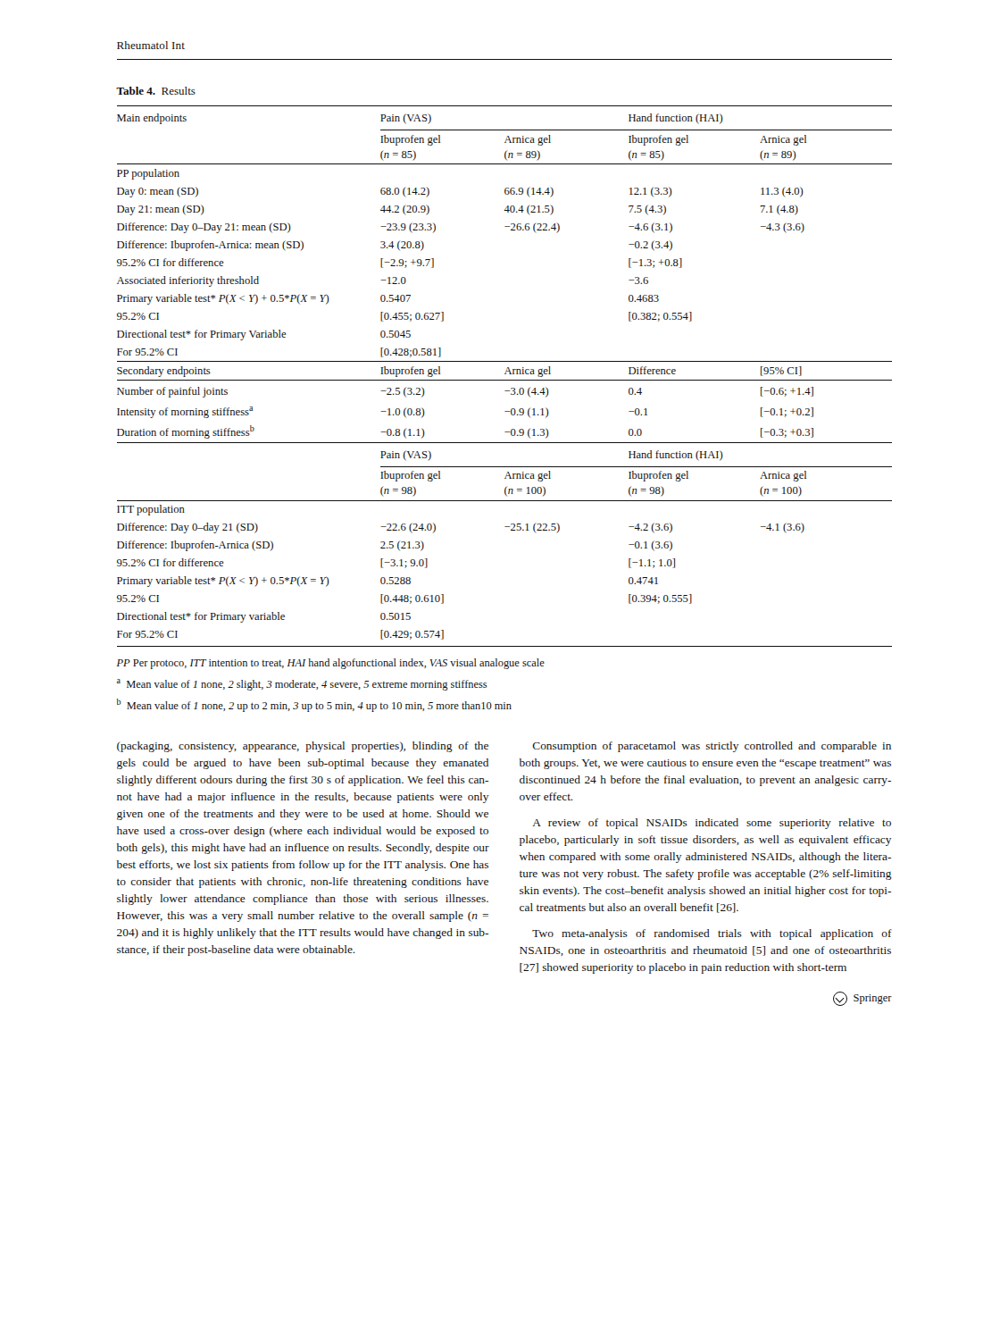Rheumatol Int
Table 4. Results
| Main endpoints | Pain (VAS) | Hand function (HAI) |
| | Ibuprofen gel ( n = 85) | Arnica gel ( n = 89) | Ibuprofen gel ( n = 85) | Arnica gel ( n = 89) |
| PP population | | | | |
| Day 0: mean (SD) | 68.0 (14.2) | 66.9 (14.4) | 12.1 (3.3) | 11.3 (4.0) |
| Day 21: mean (SD) | 44.2 (20.9) | 40.4 (21.5) | 7.5 (4.3) | 7.1 (4.8) |
| Difference: Day 0–Day 21: mean (SD) | −23.9 (23.3) | −26.6 (22.4) | −4.6 (3.1) | −4.3 (3.6) |
| Difference: Ibuprofen-Arnica: mean (SD) | 3.4 (20.8) | | −0.2 (3.4) | |
| 95.2% CI for difference | [−2.9; +9.7] | | [−1.3; +0.8] | |
| Associated inferiority threshold | −12.0 | | −3.6 | |
| Primary variable test* P ( X < Y ) + 0.5* P ( X = Y ) | 0.5407 | | 0.4683 | |
| 95.2% CI | [0.455; 0.627] | | [0.382; 0.554] | |
| Directional test* for Primary Variable | 0.5045 | | | |
| For 95.2% CI | [0.428;0.581] | | | |
| Secondary endpoints | Ibuprofen gel | Arnica gel | Difference | [95% CI] |
| Number of painful joints | −2.5 (3.2) | −3.0 (4.4) | 0.4 | [−0.6; +1.4] |
| Intensity of morning stiffness a | −1.0 (0.8) | −0.9 (1.1) | −0.1 | [−0.1; +0.2] |
| Duration of morning stiffness b | −0.8 (1.1) | −0.9 (1.3) | 0.0 | [−0.3; +0.3] |
| | Pain (VAS) | Hand function (HAI) |
| | Ibuprofen gel ( n = 98) | Arnica gel ( n = 100) | Ibuprofen gel ( n = 98) | Arnica gel ( n = 100) |
| ITT population | | | | |
| Difference: Day 0–day 21 (SD) | −22.6 (24.0) | −25.1 (22.5) | −4.2 (3.6) | −4.1 (3.6) |
| Difference: Ibuprofen-Arnica (SD) | 2.5 (21.3) | | −0.1 (3.6) | |
| 95.2% CI for difference | [−3.1; 9.0] | | [−1.1; 1.0] | |
| Primary variable test* P ( X < Y ) + 0.5* P ( X = Y ) | 0.5288 | | 0.4741 | |
| 95.2% CI | [0.448; 0.610] | | [0.394; 0.555] | |
| Directional test* for Primary variable | 0.5015 | | | |
| For 95.2% CI | [0.429; 0.574] | | | |
PP Per protoco, ITT intention to treat, HAI hand algofunctional index, VAS visual analogue scale
a Mean value of 1 none, 2 slight, 3 moderate, 4 severe, 5 extreme morning stiffness
b Mean value of 1 none, 2 up to 2 min, 3 up to 5 min, 4 up to 10 min, 5 more than10 min
(packaging, consistency, appearance, physical properties), blinding of the gels could be argued to have been sub-optimal because they emanated slightly different odours during the first 30 s of application. We feel this cannot have had a major influence in the results, because patients were only given one of the treatments and they were to be used at home. Should we have used a cross-over design (where each individual would be exposed to both gels), this might have had an influence on results. Secondly, despite our best efforts, we lost six patients from follow up for the ITT analysis. One has to consider that patients with chronic, non-life threatening conditions have slightly lower attendance compliance than those with serious illnesses. However, this was a very small number relative to the overall sample (n = 204) and it is highly unlikely that the ITT results would have changed in substance, if their post-baseline data were obtainable.
Consumption of paracetamol was strictly controlled and comparable in both groups. Yet, we were cautious to ensure even the “escape treatment” was discontinued 24 h before the final evaluation, to prevent an analgesic carry-over effect.
A review of topical NSAIDs indicated some superiority relative to placebo, particularly in soft tissue disorders, as well as equivalent efficacy when compared with some orally administered NSAIDs, although the literature was not very robust. The safety profile was acceptable (2% self-limiting skin events). The cost–benefit analysis showed an initial higher cost for topical treatments but also an overall benefit [26].
Two meta-analysis of randomised trials with topical application of NSAIDs, one in osteoarthritis and rheumatoid [5] and one of osteoarthritis [27] showed superiority to placebo in pain reduction with short-term
Springer